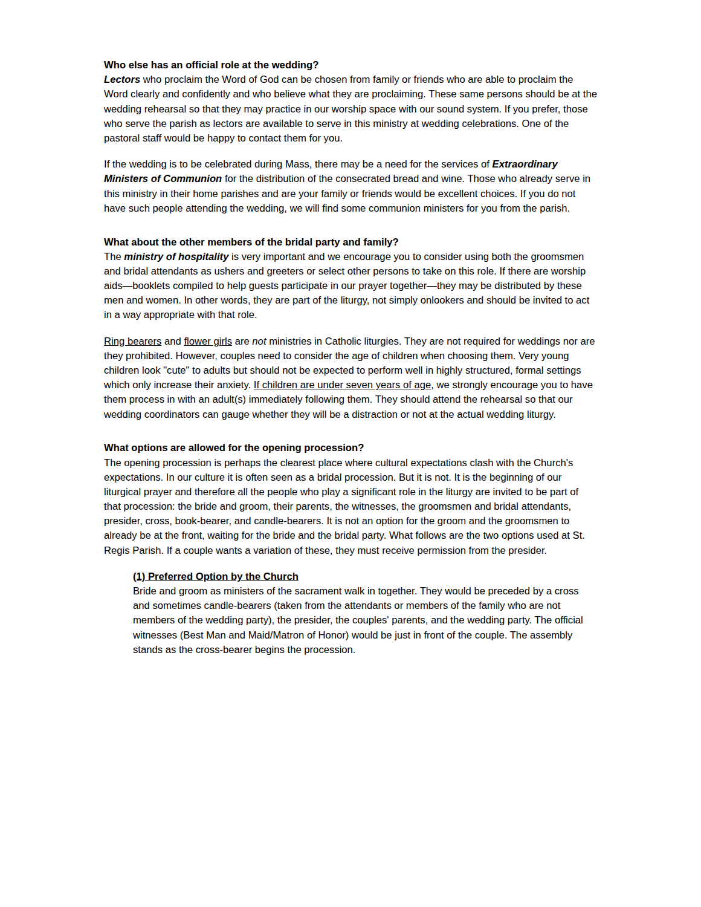Who else has an official role at the wedding?
Lectors who proclaim the Word of God can be chosen from family or friends who are able to proclaim the Word clearly and confidently and who believe what they are proclaiming. These same persons should be at the wedding rehearsal so that they may practice in our worship space with our sound system. If you prefer, those who serve the parish as lectors are available to serve in this ministry at wedding celebrations. One of the pastoral staff would be happy to contact them for you.
If the wedding is to be celebrated during Mass, there may be a need for the services of Extraordinary Ministers of Communion for the distribution of the consecrated bread and wine. Those who already serve in this ministry in their home parishes and are your family or friends would be excellent choices. If you do not have such people attending the wedding, we will find some communion ministers for you from the parish.
What about the other members of the bridal party and family?
The ministry of hospitality is very important and we encourage you to consider using both the groomsmen and bridal attendants as ushers and greeters or select other persons to take on this role. If there are worship aids—booklets compiled to help guests participate in our prayer together—they may be distributed by these men and women. In other words, they are part of the liturgy, not simply onlookers and should be invited to act in a way appropriate with that role.
Ring bearers and flower girls are not ministries in Catholic liturgies. They are not required for weddings nor are they prohibited. However, couples need to consider the age of children when choosing them. Very young children look "cute" to adults but should not be expected to perform well in highly structured, formal settings which only increase their anxiety. If children are under seven years of age, we strongly encourage you to have them process in with an adult(s) immediately following them. They should attend the rehearsal so that our wedding coordinators can gauge whether they will be a distraction or not at the actual wedding liturgy.
What options are allowed for the opening procession?
The opening procession is perhaps the clearest place where cultural expectations clash with the Church's expectations. In our culture it is often seen as a bridal procession. But it is not. It is the beginning of our liturgical prayer and therefore all the people who play a significant role in the liturgy are invited to be part of that procession: the bride and groom, their parents, the witnesses, the groomsmen and bridal attendants, presider, cross, book-bearer, and candle-bearers. It is not an option for the groom and the groomsmen to already be at the front, waiting for the bride and the bridal party. What follows are the two options used at St. Regis Parish. If a couple wants a variation of these, they must receive permission from the presider.
(1) Preferred Option by the Church
Bride and groom as ministers of the sacrament walk in together. They would be preceded by a cross and sometimes candle-bearers (taken from the attendants or members of the family who are not members of the wedding party), the presider, the couples' parents, and the wedding party. The official witnesses (Best Man and Maid/Matron of Honor) would be just in front of the couple. The assembly stands as the cross-bearer begins the procession.